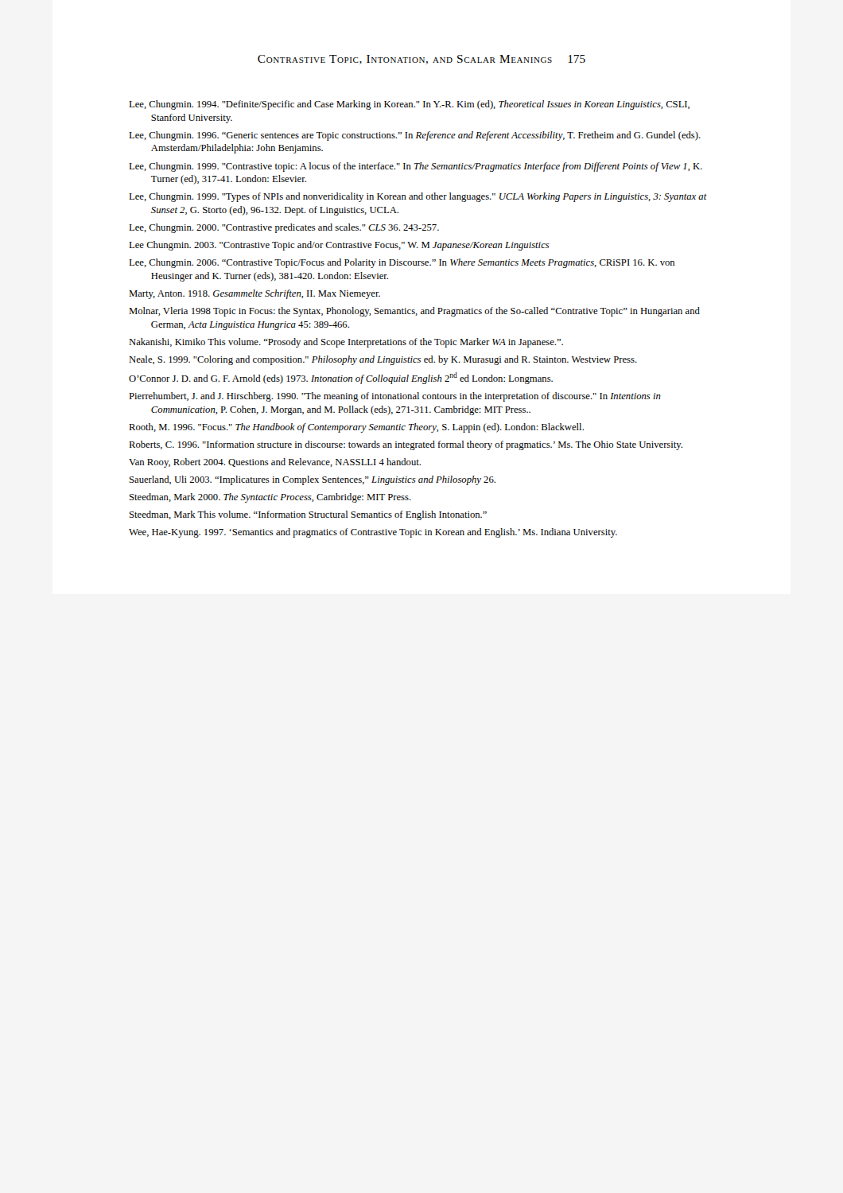Contrastive Topic, Intonation, and Scalar Meanings175
Lee, Chungmin. 1994. "Definite/Specific and Case Marking in Korean." In Y.-R. Kim (ed), Theoretical Issues in Korean Linguistics, CSLI, Stanford University.
Lee, Chungmin. 1996. “Generic sentences are Topic constructions.” In Reference and Referent Accessibility, T. Fretheim and G. Gundel (eds). Amsterdam/Philadelphia: John Benjamins.
Lee, Chungmin. 1999. "Contrastive topic: A locus of the interface." In The Semantics/Pragmatics Interface from Different Points of View 1, K. Turner (ed), 317-41. London: Elsevier.
Lee, Chungmin. 1999. "Types of NPIs and nonveridicality in Korean and other languages." UCLA Working Papers in Linguistics, 3: Syantax at Sunset 2, G. Storto (ed), 96-132. Dept. of Linguistics, UCLA.
Lee, Chungmin. 2000. "Contrastive predicates and scales." CLS 36. 243-257.
Lee Chungmin. 2003. "Contrastive Topic and/or Contrastive Focus," W. M Japanese/Korean Linguistics
Lee, Chungmin. 2006. “Contrastive Topic/Focus and Polarity in Discourse.” In Where Semantics Meets Pragmatics, CRiSPI 16. K. von Heusinger and K. Turner (eds), 381-420. London: Elsevier.
Marty, Anton. 1918. Gesammelte Schriften, II. Max Niemeyer.
Molnar, Vleria 1998 Topic in Focus: the Syntax, Phonology, Semantics, and Pragmatics of the So-called “Contrative Topic” in Hungarian and German, Acta Linguistica Hungrica 45: 389-466.
Nakanishi, Kimiko This volume. “Prosody and Scope Interpretations of the Topic Marker WA in Japanese.”.
Neale, S. 1999. "Coloring and composition." Philosophy and Linguistics ed. by K. Murasugi and R. Stainton. Westview Press.
O’Connor J. D. and G. F. Arnold (eds) 1973. Intonation of Colloquial English 2nd ed London: Longmans.
Pierrehumbert, J. and J. Hirschberg. 1990. "The meaning of intonational contours in the interpretation of discourse." In Intentions in Communication, P. Cohen, J. Morgan, and M. Pollack (eds), 271-311. Cambridge: MIT Press..
Rooth, M. 1996. "Focus." The Handbook of Contemporary Semantic Theory, S. Lappin (ed). London: Blackwell.
Roberts, C. 1996. "Information structure in discourse: towards an integrated formal theory of pragmatics.’ Ms. The Ohio State University.
Van Rooy, Robert 2004. Questions and Relevance, NASSLLI 4 handout.
Sauerland, Uli 2003. “Implicatures in Complex Sentences,” Linguistics and Philosophy 26.
Steedman, Mark 2000. The Syntactic Process, Cambridge: MIT Press.
Steedman, Mark This volume. “Information Structural Semantics of English Intonation.”
Wee, Hae-Kyung. 1997. ‘Semantics and pragmatics of Contrastive Topic in Korean and English.’ Ms. Indiana University.